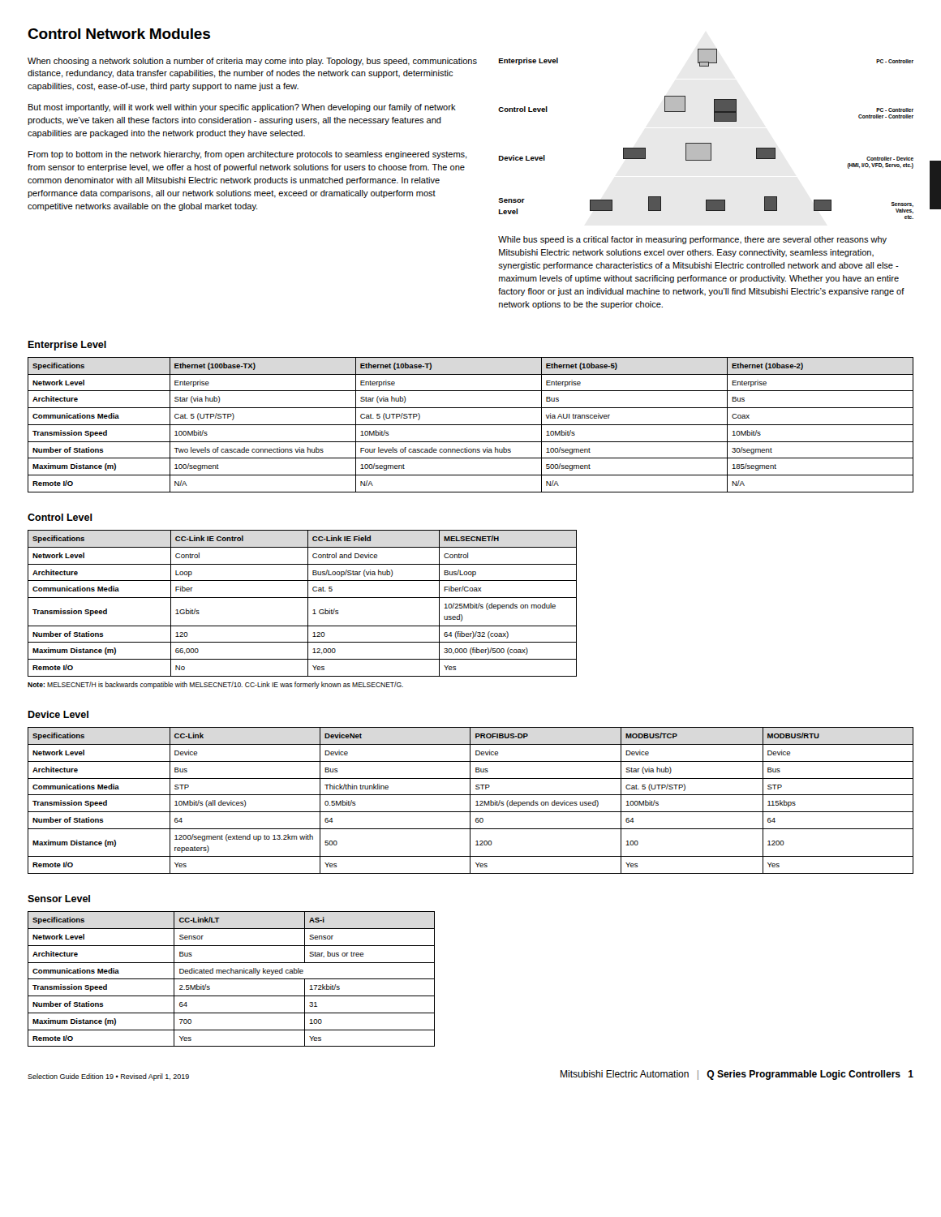Control Network Modules
When choosing a network solution a number of criteria may come into play. Topology, bus speed, communications distance, redundancy, data transfer capabilities, the number of nodes the network can support, deterministic capabilities, cost, ease-of-use, third party support to name just a few.
But most importantly, will it work well within your specific application? When developing our family of network products, we’ve taken all these factors into consideration - assuring users, all the necessary features and capabilities are packaged into the network product they have selected.
From top to bottom in the network hierarchy, from open architecture protocols to seamless engineered systems, from sensor to enterprise level, we offer a host of powerful network solutions for users to choose from. The one common denominator with all Mitsubishi Electric network products is unmatched performance. In relative performance data comparisons, all our network solutions meet, exceed or dramatically outperform most competitive networks available on the global market today.
Enterprise Level
Control Level
Device Level
Sensor
Level
PC - Controller
PC - Controller
Controller - Controller
Controller - Device
(HMI, I/O, VFD, Servo, etc.)
Sensors,
Valves,
etc.
While bus speed is a critical factor in measuring performance, there are several other reasons why Mitsubishi Electric network solutions excel over others. Easy connectivity, seamless integration, synergistic performance characteristics of a Mitsubishi Electric controlled network and above all else - maximum levels of uptime without sacrificing performance or productivity. Whether you have an entire factory floor or just an individual machine to network, you’ll find Mitsubishi Electric’s expansive range of network options to be the superior choice.
Enterprise Level
| Specifications | Ethernet (100base-TX) | Ethernet (10base-T) | Ethernet (10base-5) | Ethernet (10base-2) |
| --- | --- | --- | --- | --- |
| Network Level | Enterprise | Enterprise | Enterprise | Enterprise |
| Architecture | Star (via hub) | Star (via hub) | Bus | Bus |
| Communications Media | Cat. 5 (UTP/STP) | Cat. 5 (UTP/STP) | via AUI transceiver | Coax |
| Transmission Speed | 100Mbit/s | 10Mbit/s | 10Mbit/s | 10Mbit/s |
| Number of Stations | Two levels of cascade connections via hubs | Four levels of cascade connections via hubs | 100/segment | 30/segment |
| Maximum Distance (m) | 100/segment | 100/segment | 500/segment | 185/segment |
| Remote I/O | N/A | N/A | N/A | N/A |
Control Level
| Specifications | CC-Link IE Control | CC-Link IE Field | MELSECNET/H |
| --- | --- | --- | --- |
| Network Level | Control | Control and Device | Control |
| Architecture | Loop | Bus/Loop/Star (via hub) | Bus/Loop |
| Communications Media | Fiber | Cat. 5 | Fiber/Coax |
| Transmission Speed | 1Gbit/s | 1 Gbit/s | 10/25Mbit/s (depends on module used) |
| Number of Stations | 120 | 120 | 64 (fiber)/32 (coax) |
| Maximum Distance (m) | 66,000 | 12,000 | 30,000 (fiber)/500 (coax) |
| Remote I/O | No | Yes | Yes |
Note: MELSECNET/H is backwards compatible with MELSECNET/10. CC-Link IE was formerly known as MELSECNET/G.
Device Level
| Specifications | CC-Link | DeviceNet | PROFIBUS-DP | MODBUS/TCP | MODBUS/RTU |
| --- | --- | --- | --- | --- | --- |
| Network Level | Device | Device | Device | Device | Device |
| Architecture | Bus | Bus | Bus | Star (via hub) | Bus |
| Communications Media | STP | Thick/thin trunkline | STP | Cat. 5 (UTP/STP) | STP |
| Transmission Speed | 10Mbit/s (all devices) | 0.5Mbit/s | 12Mbit/s (depends on devices used) | 100Mbit/s | 115kbps |
| Number of Stations | 64 | 64 | 60 | 64 | 64 |
| Maximum Distance (m) | 1200/segment (extend up to 13.2km with repeaters) | 500 | 1200 | 100 | 1200 |
| Remote I/O | Yes | Yes | Yes | Yes | Yes |
Sensor Level
| Specifications | CC-Link/LT | AS-i |
| --- | --- | --- |
| Network Level | Sensor | Sensor |
| Architecture | Bus | Star, bus or tree |
| Communications Media | Dedicated mechanically keyed cable |
| Transmission Speed | 2.5Mbit/s | 172kbit/s |
| Number of Stations | 64 | 31 |
| Maximum Distance (m) | 700 | 100 |
| Remote I/O | Yes | Yes |
Selection Guide Edition 19 • Revised April 1, 2019
Mitsubishi Electric Automation | Q Series Programmable Logic Controllers 1